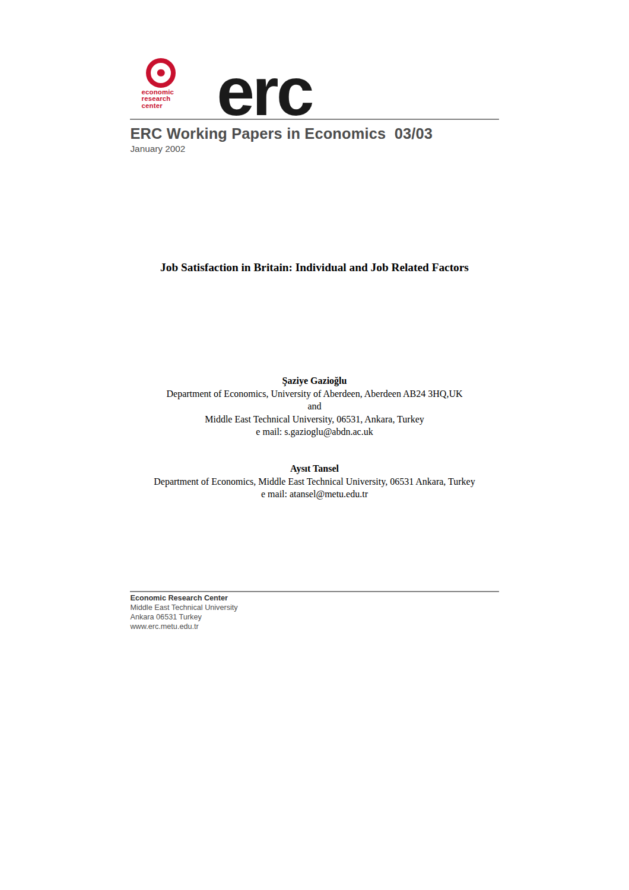economic research center
erc
ERC Working Papers in Economics 03/03
January 2002
Job Satisfaction in Britain: Individual and Job Related Factors
Şaziye Gazioğlu
Department of Economics, University of Aberdeen, Aberdeen AB24 3HQ,UK
and
Middle East Technical University, 06531, Ankara, Turkey
e mail: s.gazioglu@abdn.ac.uk
Aysıt Tansel
Department of Economics, Middle East Technical University, 06531 Ankara, Turkey
e mail: atansel@metu.edu.tr
Economic Research Center
Middle East Technical University
Ankara 06531 Turkey
www.erc.metu.edu.tr